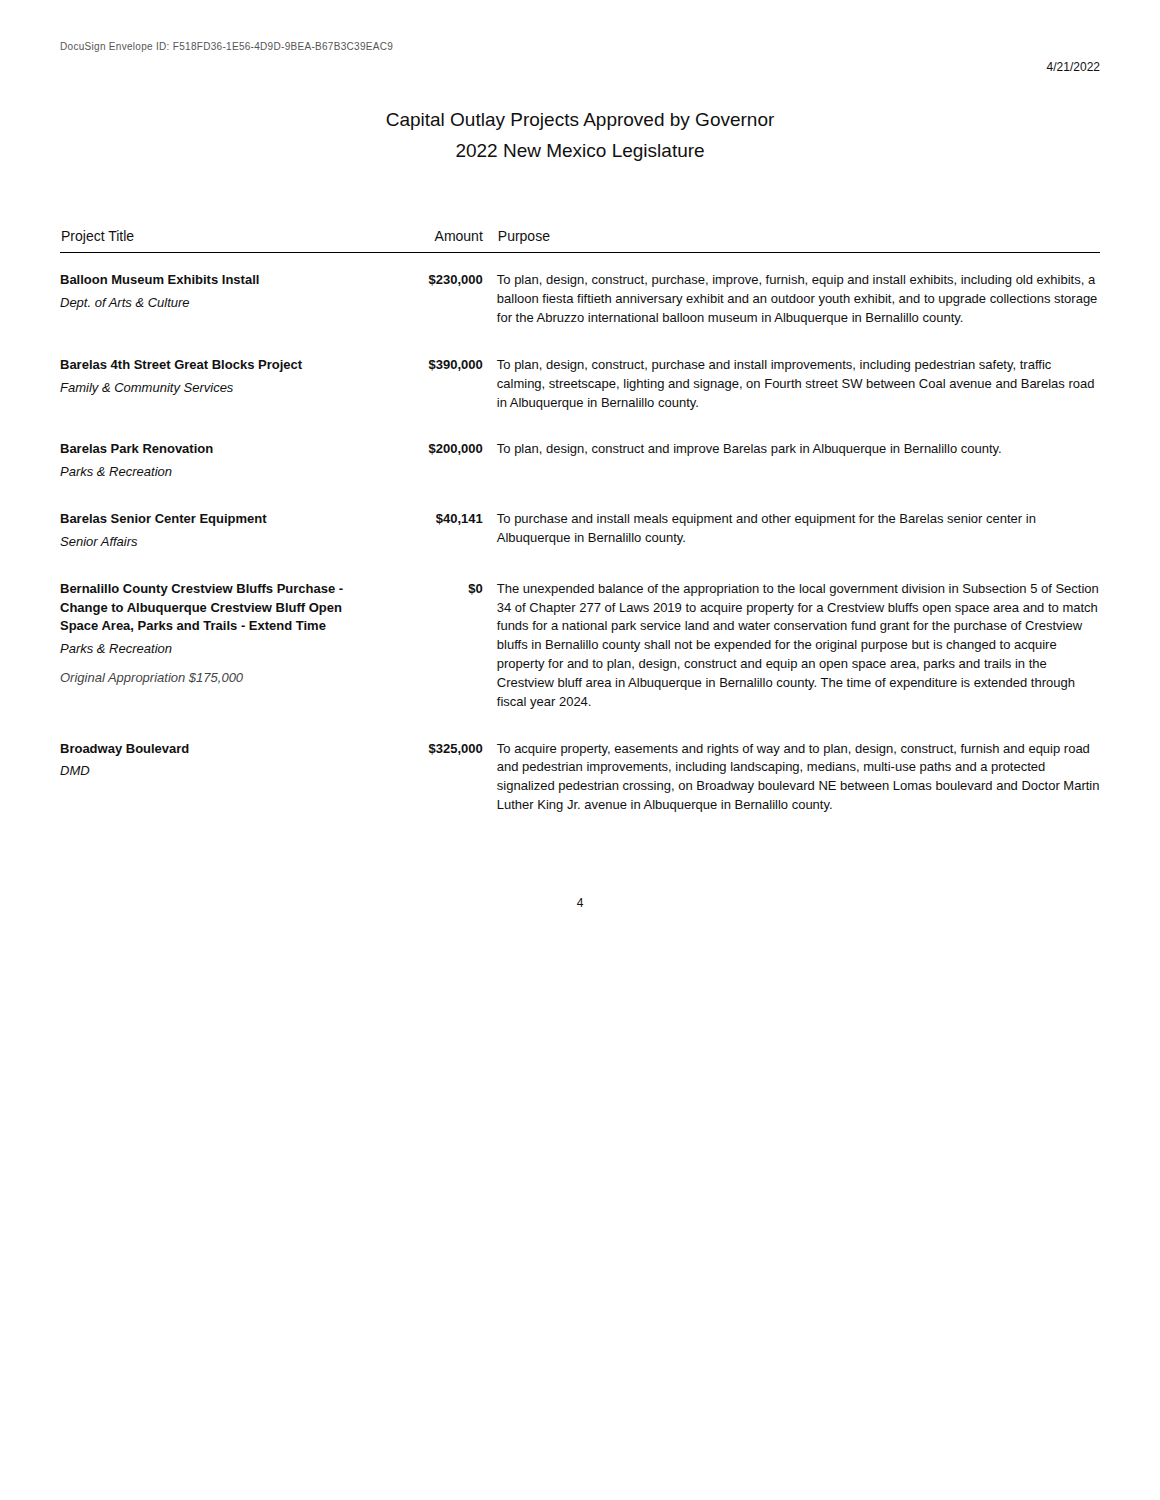DocuSign Envelope ID: F518FD36-1E56-4D9D-9BEA-B67B3C39EAC9
4/21/2022
Capital Outlay Projects Approved by Governor
2022 New Mexico Legislature
| Project Title | Amount | Purpose |
| --- | --- | --- |
| Balloon Museum Exhibits Install Dept. of Arts & Culture | $230,000 | To plan, design, construct, purchase, improve, furnish, equip and install exhibits, including old exhibits, a balloon fiesta fiftieth anniversary exhibit and an outdoor youth exhibit, and to upgrade collections storage for the Abruzzo international balloon museum in Albuquerque in Bernalillo county. |
| Barelas 4th Street Great Blocks Project Family & Community Services | $390,000 | To plan, design, construct, purchase and install improvements, including pedestrian safety, traffic calming, streetscape, lighting and signage, on Fourth street SW between Coal avenue and Barelas road in Albuquerque in Bernalillo county. |
| Barelas Park Renovation Parks & Recreation | $200,000 | To plan, design, construct and improve Barelas park in Albuquerque in Bernalillo county. |
| Barelas Senior Center Equipment Senior Affairs | $40,141 | To purchase and install meals equipment and other equipment for the Barelas senior center in Albuquerque in Bernalillo county. |
| Bernalillo County Crestview Bluffs Purchase - Change to Albuquerque Crestview Bluff Open Space Area, Parks and Trails - Extend Time Parks & Recreation Original Appropriation $175,000 | $0 | The unexpended balance of the appropriation to the local government division in Subsection 5 of Section 34 of Chapter 277 of Laws 2019 to acquire property for a Crestview bluffs open space area and to match funds for a national park service land and water conservation fund grant for the purchase of Crestview bluffs in Bernalillo county shall not be expended for the original purpose but is changed to acquire property for and to plan, design, construct and equip an open space area, parks and trails in the Crestview bluff area in Albuquerque in Bernalillo county. The time of expenditure is extended through fiscal year 2024. |
| Broadway Boulevard DMD | $325,000 | To acquire property, easements and rights of way and to plan, design, construct, furnish and equip road and pedestrian improvements, including landscaping, medians, multi-use paths and a protected signalized pedestrian crossing, on Broadway boulevard NE between Lomas boulevard and Doctor Martin Luther King Jr. avenue in Albuquerque in Bernalillo county. |
4